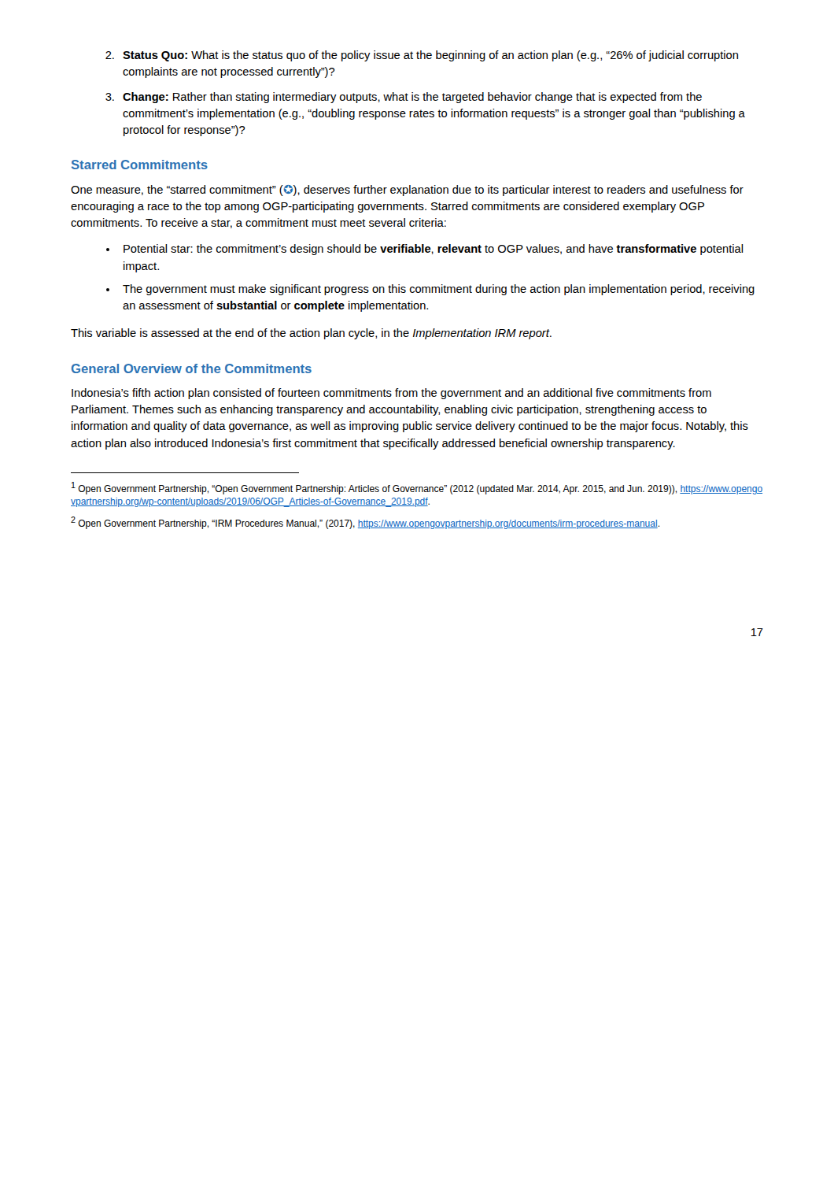Status Quo: What is the status quo of the policy issue at the beginning of an action plan (e.g., “26% of judicial corruption complaints are not processed currently”)?
Change: Rather than stating intermediary outputs, what is the targeted behavior change that is expected from the commitment’s implementation (e.g., “doubling response rates to information requests” is a stronger goal than “publishing a protocol for response”)?
Starred Commitments
One measure, the “starred commitment” (✪), deserves further explanation due to its particular interest to readers and usefulness for encouraging a race to the top among OGP-participating governments. Starred commitments are considered exemplary OGP commitments. To receive a star, a commitment must meet several criteria:
Potential star: the commitment’s design should be verifiable, relevant to OGP values, and have transformative potential impact.
The government must make significant progress on this commitment during the action plan implementation period, receiving an assessment of substantial or complete implementation.
This variable is assessed at the end of the action plan cycle, in the Implementation IRM report.
General Overview of the Commitments
Indonesia’s fifth action plan consisted of fourteen commitments from the government and an additional five commitments from Parliament. Themes such as enhancing transparency and accountability, enabling civic participation, strengthening access to information and quality of data governance, as well as improving public service delivery continued to be the major focus. Notably, this action plan also introduced Indonesia’s first commitment that specifically addressed beneficial ownership transparency.
1 Open Government Partnership, “Open Government Partnership: Articles of Governance” (2012 (updated Mar. 2014, Apr. 2015, and Jun. 2019)), https://www.opengovpartnership.org/wp-content/uploads/2019/06/OGP_Articles-of-Governance_2019.pdf.
2 Open Government Partnership, “IRM Procedures Manual,” (2017), https://www.opengovpartnership.org/documents/irm-procedures-manual.
17